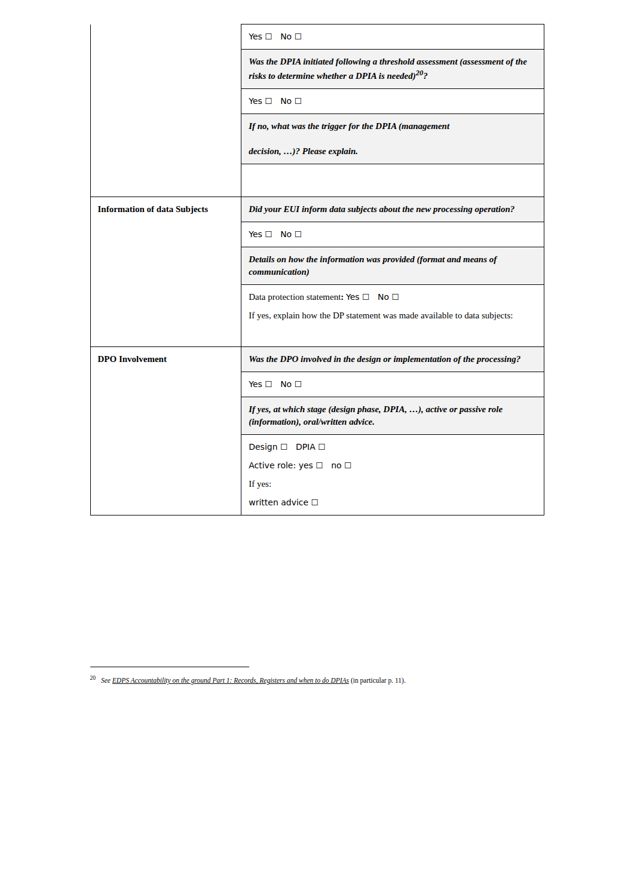| | Yes ☐ No ☐ |
| | Was the DPIA initiated following a threshold assessment (assessment of the risks to determine whether a DPIA is needed) 20 ? |
| | Yes ☐ No ☐ |
| | If no, what was the trigger for the DPIA (management decision, …)? Please explain. |
| Information of data Subjects | Did your EUI inform data subjects about the new processing operation? |
| Yes ☐ No ☐ |
| Details on how the information was provided (format and means of communication) |
| Data protection statement : Yes ☐ No ☐ If yes, explain how the DP statement was made available to data subjects: |
| DPO Involvement | Was the DPO involved in the design or implementation of the processing? |
| Yes ☐ No ☐ |
| If yes, at which stage (design phase, DPIA, …), active or passive role (information), oral/written advice. |
| Design ☐ DPIA ☐ Active role: yes ☐ no ☐ If yes: written advice ☐ |
20 See EDPS Accountability on the ground Part 1: Records, Registers and when to do DPIAs (in particular p. 11).